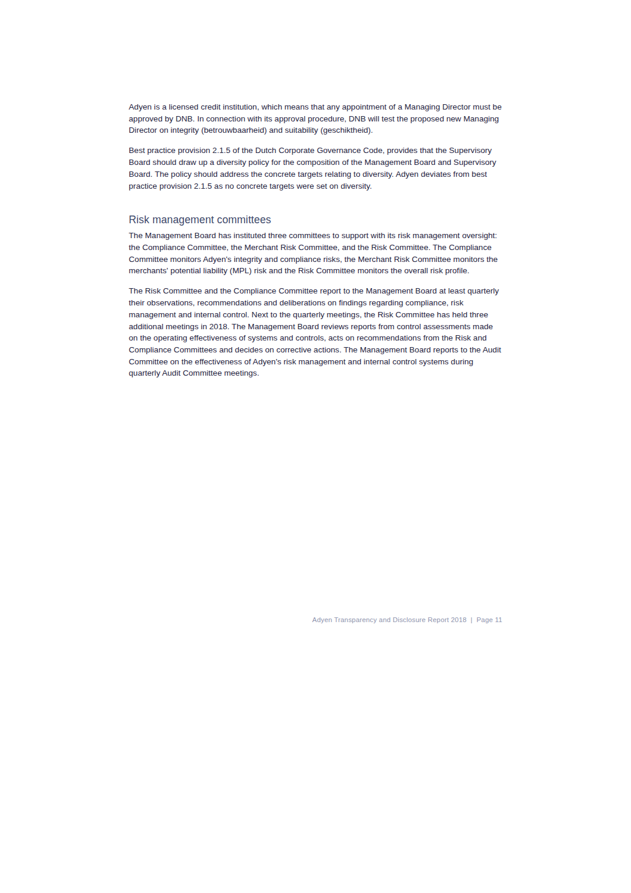Adyen is a licensed credit institution, which means that any appointment of a Managing Director must be approved by DNB. In connection with its approval procedure, DNB will test the proposed new Managing Director on integrity (betrouwbaarheid) and suitability (geschiktheid).
Best practice provision 2.1.5 of the Dutch Corporate Governance Code, provides that the Supervisory Board should draw up a diversity policy for the composition of the Management Board and Supervisory Board. The policy should address the concrete targets relating to diversity. Adyen deviates from best practice provision 2.1.5 as no concrete targets were set on diversity.
Risk management committees
The Management Board has instituted three committees to support with its risk management oversight: the Compliance Committee, the Merchant Risk Committee, and the Risk Committee. The Compliance Committee monitors Adyen's integrity and compliance risks, the Merchant Risk Committee monitors the merchants' potential liability (MPL) risk and the Risk Committee monitors the overall risk profile.
The Risk Committee and the Compliance Committee report to the Management Board at least quarterly their observations, recommendations and deliberations on findings regarding compliance, risk management and internal control. Next to the quarterly meetings, the Risk Committee has held three additional meetings in 2018. The Management Board reviews reports from control assessments made on the operating effectiveness of systems and controls, acts on recommendations from the Risk and Compliance Committees and decides on corrective actions. The Management Board reports to the Audit Committee on the effectiveness of Adyen's risk management and internal control systems during quarterly Audit Committee meetings.
Adyen Transparency and Disclosure Report 2018 | Page 11